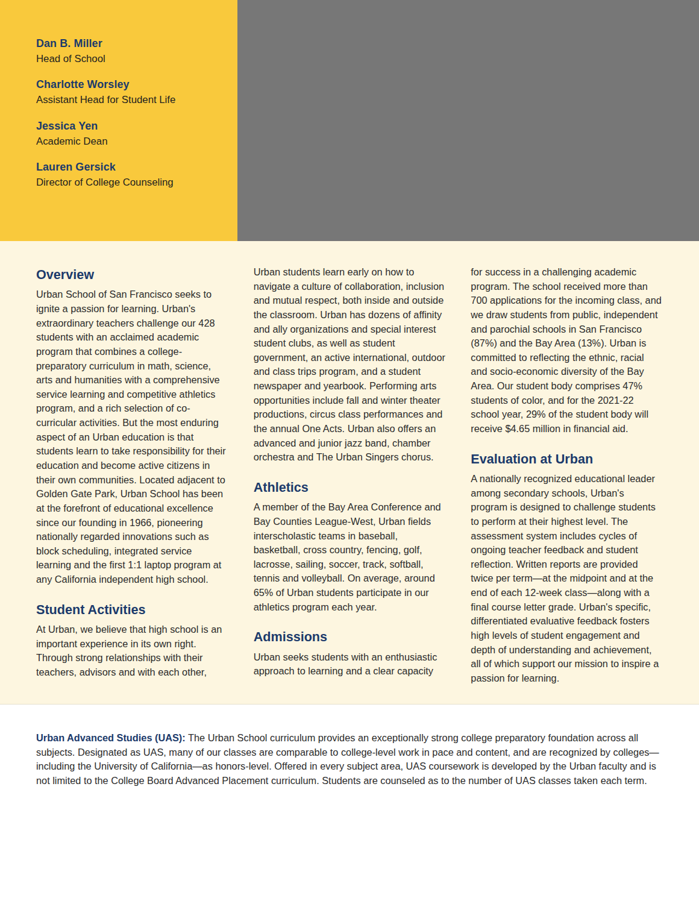Dan B. Miller Head of School
Charlotte Worsley Assistant Head for Student Life
Jessica Yen Academic Dean
Lauren Gersick Director of College Counseling
Overview
Urban School of San Francisco seeks to ignite a passion for learning. Urban's extraordinary teachers challenge our 428 students with an acclaimed academic program that combines a college-preparatory curriculum in math, science, arts and humanities with a comprehensive service learning and competitive athletics program, and a rich selection of co-curricular activities. But the most enduring aspect of an Urban education is that students learn to take responsibility for their education and become active citizens in their own communities. Located adjacent to Golden Gate Park, Urban School has been at the forefront of educational excellence since our founding in 1966, pioneering nationally regarded innovations such as block scheduling, integrated service learning and the first 1:1 laptop program at any California independent high school.
Student Activities
At Urban, we believe that high school is an important experience in its own right. Through strong relationships with their teachers, advisors and with each other, Urban students learn early on how to navigate a culture of collaboration, inclusion and mutual respect, both inside and outside the classroom. Urban has dozens of affinity and ally organizations and special interest student clubs, as well as student government, an active international, outdoor and class trips program, and a student newspaper and yearbook. Performing arts opportunities include fall and winter theater productions, circus class performances and the annual One Acts. Urban also offers an advanced and junior jazz band, chamber orchestra and The Urban Singers chorus.
Athletics
A member of the Bay Area Conference and Bay Counties League-West, Urban fields interscholastic teams in baseball, basketball, cross country, fencing, golf, lacrosse, sailing, soccer, track, softball, tennis and volleyball. On average, around 65% of Urban students participate in our athletics program each year.
Admissions
Urban seeks students with an enthusiastic approach to learning and a clear capacity for success in a challenging academic program. The school received more than 700 applications for the incoming class, and we draw students from public, independent and parochial schools in San Francisco (87%) and the Bay Area (13%). Urban is committed to reflecting the ethnic, racial and socio-economic diversity of the Bay Area. Our student body comprises 47% students of color, and for the 2021-22 school year, 29% of the student body will receive $4.65 million in financial aid.
Evaluation at Urban
A nationally recognized educational leader among secondary schools, Urban's program is designed to challenge students to perform at their highest level. The assessment system includes cycles of ongoing teacher feedback and student reflection. Written reports are provided twice per term—at the midpoint and at the end of each 12-week class—along with a final course letter grade. Urban's specific, differentiated evaluative feedback fosters high levels of student engagement and depth of understanding and achievement, all of which support our mission to inspire a passion for learning.
Urban Advanced Studies (UAS): The Urban School curriculum provides an exceptionally strong college preparatory foundation across all subjects. Designated as UAS, many of our classes are comparable to college-level work in pace and content, and are recognized by colleges—including the University of California—as honors-level. Offered in every subject area, UAS coursework is developed by the Urban faculty and is not limited to the College Board Advanced Placement curriculum. Students are counseled as to the number of UAS classes taken each term.